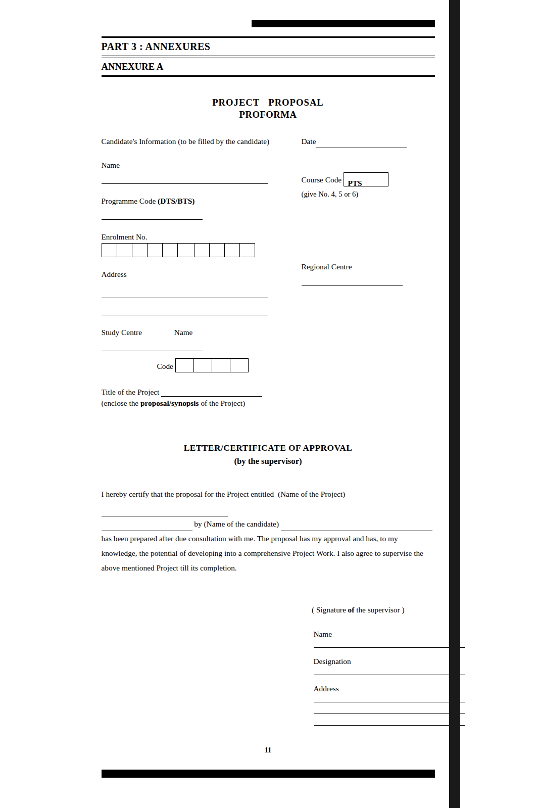PART 3 : ANNEXURES
ANNEXURE A
PROJECT PROPOSAL
PROFORMA
Candidate's Information (to be filled by the candidate)
Name
Programme Code (DTS/BTS)
Enrolment No.
Address
Study Centre Name
Code
Title of the Project
(enclose the proposal/synopsis of the Project)
Date
Course Code PTS
(give No. 4, 5 or 6)
Regional Centre
LETTER/CERTIFICATE OF APPROVAL
(by the supervisor)
I hereby certify that the proposal for the Project entitled (Name of the Project)
by (Name of the candidate)
has been prepared after due consultation with me. The proposal has my approval and has, to my knowledge, the potential of developing into a comprehensive Project Work. I also agree to supervise the above mentioned Project till its completion.
( Signature of the supervisor )
Name
Designation
Address
11